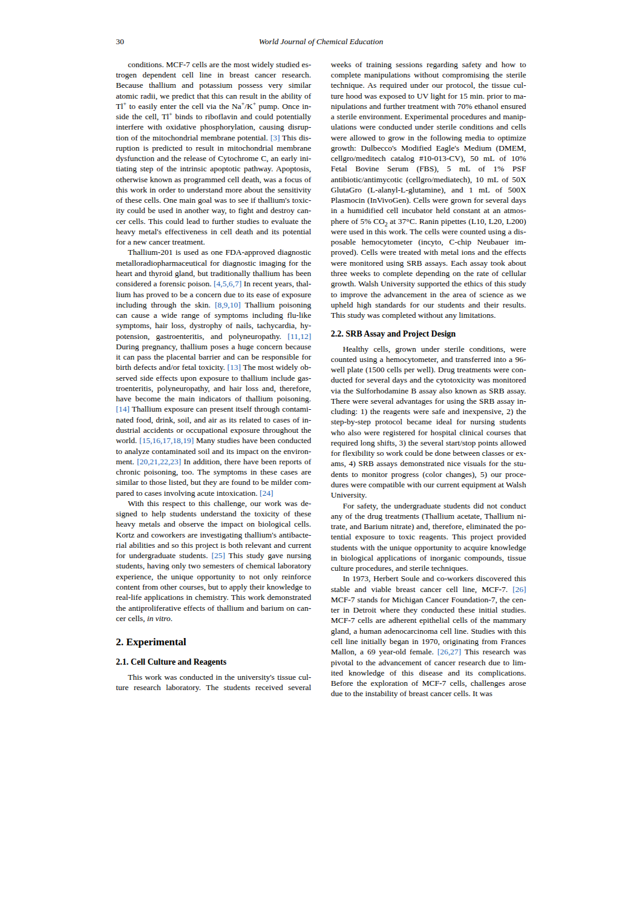30
World Journal of Chemical Education
conditions. MCF-7 cells are the most widely studied estrogen dependent cell line in breast cancer research. Because thallium and potassium possess very similar atomic radii, we predict that this can result in the ability of Tl+ to easily enter the cell via the Na+/K+ pump. Once inside the cell, Tl+ binds to riboflavin and could potentially interfere with oxidative phosphorylation, causing disruption of the mitochondrial membrane potential. [3] This disruption is predicted to result in mitochondrial membrane dysfunction and the release of Cytochrome C, an early initiating step of the intrinsic apoptotic pathway. Apoptosis, otherwise known as programmed cell death, was a focus of this work in order to understand more about the sensitivity of these cells. One main goal was to see if thallium's toxicity could be used in another way, to fight and destroy cancer cells. This could lead to further studies to evaluate the heavy metal's effectiveness in cell death and its potential for a new cancer treatment.
Thallium-201 is used as one FDA-approved diagnostic metalloradiopharmaceutical for diagnostic imaging for the heart and thyroid gland, but traditionally thallium has been considered a forensic poison. [4,5,6,7] In recent years, thallium has proved to be a concern due to its ease of exposure including through the skin. [8,9,10] Thallium poisoning can cause a wide range of symptoms including flu-like symptoms, hair loss, dystrophy of nails, tachycardia, hypotension, gastroenteritis, and polyneuropathy. [11,12] During pregnancy, thallium poses a huge concern because it can pass the placental barrier and can be responsible for birth defects and/or fetal toxicity. [13] The most widely observed side effects upon exposure to thallium include gastroenteritis, polyneuropathy, and hair loss and, therefore, have become the main indicators of thallium poisoning. [14] Thallium exposure can present itself through contaminated food, drink, soil, and air as its related to cases of industrial accidents or occupational exposure throughout the world. [15,16,17,18,19] Many studies have been conducted to analyze contaminated soil and its impact on the environment. [20,21,22,23] In addition, there have been reports of chronic poisoning, too. The symptoms in these cases are similar to those listed, but they are found to be milder compared to cases involving acute intoxication. [24]
With this respect to this challenge, our work was designed to help students understand the toxicity of these heavy metals and observe the impact on biological cells. Kortz and coworkers are investigating thallium's antibacterial abilities and so this project is both relevant and current for undergraduate students. [25] This study gave nursing students, having only two semesters of chemical laboratory experience, the unique opportunity to not only reinforce content from other courses, but to apply their knowledge to real-life applications in chemistry. This work demonstrated the antiproliferative effects of thallium and barium on cancer cells, in vitro.
2. Experimental
2.1. Cell Culture and Reagents
This work was conducted in the university's tissue culture research laboratory. The students received several weeks of training sessions regarding safety and how to complete manipulations without compromising the sterile technique. As required under our protocol, the tissue culture hood was exposed to UV light for 15 min. prior to manipulations and further treatment with 70% ethanol ensured a sterile environment. Experimental procedures and manipulations were conducted under sterile conditions and cells were allowed to grow in the following media to optimize growth: Dulbecco's Modified Eagle's Medium (DMEM, cellgro/meditech catalog #10-013-CV), 50 mL of 10% Fetal Bovine Serum (FBS), 5 mL of 1% PSF antibiotic/antimycotic (cellgro/mediatech), 10 mL of 50X GlutaGro (L-alanyl-L-glutamine), and 1 mL of 500X Plasmocin (InVivoGen). Cells were grown for several days in a humidified cell incubator held constant at an atmosphere of 5% CO2 at 37°C. Ranin pipettes (L10, L20, L200) were used in this work. The cells were counted using a disposable hemocytometer (incyto, C-chip Neubauer improved). Cells were treated with metal ions and the effects were monitored using SRB assays. Each assay took about three weeks to complete depending on the rate of cellular growth. Walsh University supported the ethics of this study to improve the advancement in the area of science as we upheld high standards for our students and their results. This study was completed without any limitations.
2.2. SRB Assay and Project Design
Healthy cells, grown under sterile conditions, were counted using a hemocytometer, and transferred into a 96-well plate (1500 cells per well). Drug treatments were conducted for several days and the cytotoxicity was monitored via the Sulforhodamine B assay also known as SRB assay. There were several advantages for using the SRB assay including: 1) the reagents were safe and inexpensive, 2) the step-by-step protocol became ideal for nursing students who also were registered for hospital clinical courses that required long shifts, 3) the several start/stop points allowed for flexibility so work could be done between classes or exams, 4) SRB assays demonstrated nice visuals for the students to monitor progress (color changes), 5) our procedures were compatible with our current equipment at Walsh University.
For safety, the undergraduate students did not conduct any of the drug treatments (Thallium acetate, Thallium nitrate, and Barium nitrate) and, therefore, eliminated the potential exposure to toxic reagents. This project provided students with the unique opportunity to acquire knowledge in biological applications of inorganic compounds, tissue culture procedures, and sterile techniques.
In 1973, Herbert Soule and co-workers discovered this stable and viable breast cancer cell line, MCF-7. [26] MCF-7 stands for Michigan Cancer Foundation-7, the center in Detroit where they conducted these initial studies. MCF-7 cells are adherent epithelial cells of the mammary gland, a human adenocarcinoma cell line. Studies with this cell line initially began in 1970, originating from Frances Mallon, a 69 year-old female. [26,27] This research was pivotal to the advancement of cancer research due to limited knowledge of this disease and its complications. Before the exploration of MCF-7 cells, challenges arose due to the instability of breast cancer cells. It was